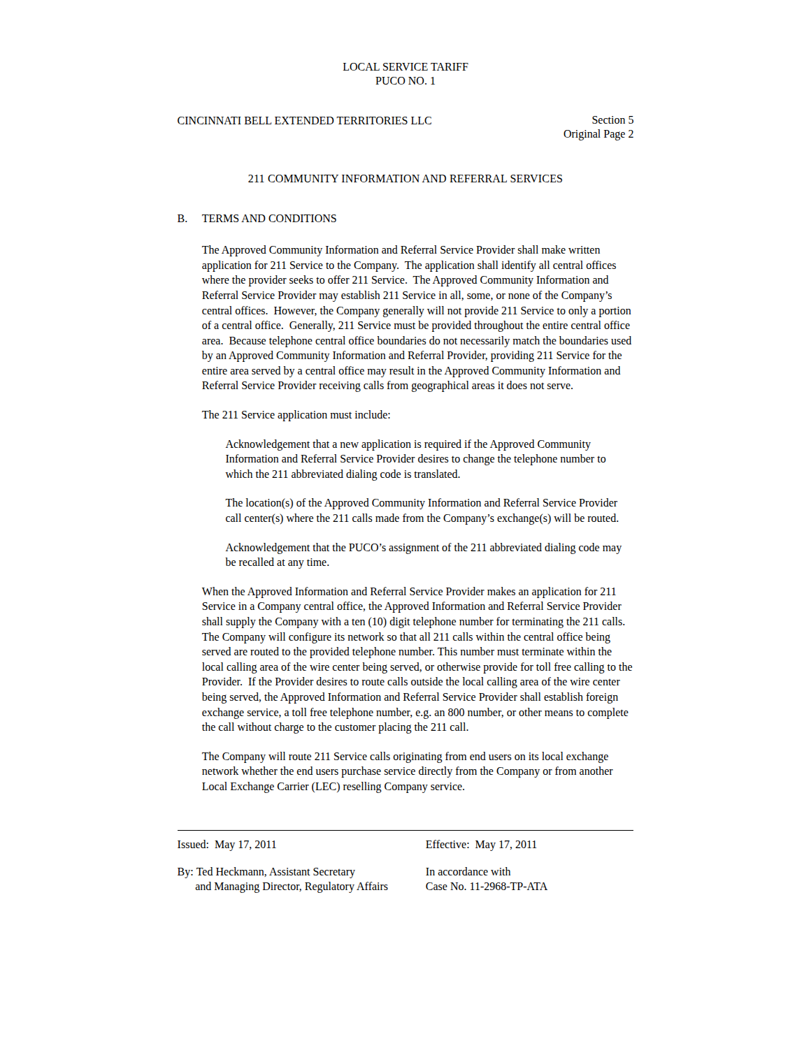LOCAL SERVICE TARIFF
PUCO NO. 1
Cincinnati Bell Extended Territories LLC
Section 5
Original Page 2
211 Community Information and Referral Services
B.
Terms and Conditions
The Approved Community Information and Referral Service Provider shall make written application for 211 Service to the Company. The application shall identify all central offices where the provider seeks to offer 211 Service. The Approved Community Information and Referral Service Provider may establish 211 Service in all, some, or none of the Company’s central offices. However, the Company generally will not provide 211 Service to only a portion of a central office. Generally, 211 Service must be provided throughout the entire central office area. Because telephone central office boundaries do not necessarily match the boundaries used by an Approved Community Information and Referral Provider, providing 211 Service for the entire area served by a central office may result in the Approved Community Information and Referral Service Provider receiving calls from geographical areas it does not serve.
The 211 Service application must include:
Acknowledgement that a new application is required if the Approved Community Information and Referral Service Provider desires to change the telephone number to which the 211 abbreviated dialing code is translated.
The location(s) of the Approved Community Information and Referral Service Provider call center(s) where the 211 calls made from the Company’s exchange(s) will be routed.
Acknowledgement that the PUCO’s assignment of the 211 abbreviated dialing code may be recalled at any time.
When the Approved Information and Referral Service Provider makes an application for 211 Service in a Company central office, the Approved Information and Referral Service Provider shall supply the Company with a ten (10) digit telephone number for terminating the 211 calls. The Company will configure its network so that all 211 calls within the central office being served are routed to the provided telephone number. This number must terminate within the local calling area of the wire center being served, or otherwise provide for toll free calling to the Provider. If the Provider desires to route calls outside the local calling area of the wire center being served, the Approved Information and Referral Service Provider shall establish foreign exchange service, a toll free telephone number, e.g. an 800 number, or other means to complete the call without charge to the customer placing the 211 call.
The Company will route 211 Service calls originating from end users on its local exchange network whether the end users purchase service directly from the Company or from another Local Exchange Carrier (LEC) reselling Company service.
Issued: May 17, 2011
Effective: May 17, 2011
By: Ted Heckmann, Assistant Secretary
and Managing Director, Regulatory Affairs
In accordance with
Case No. 11-2968-TP-ATA